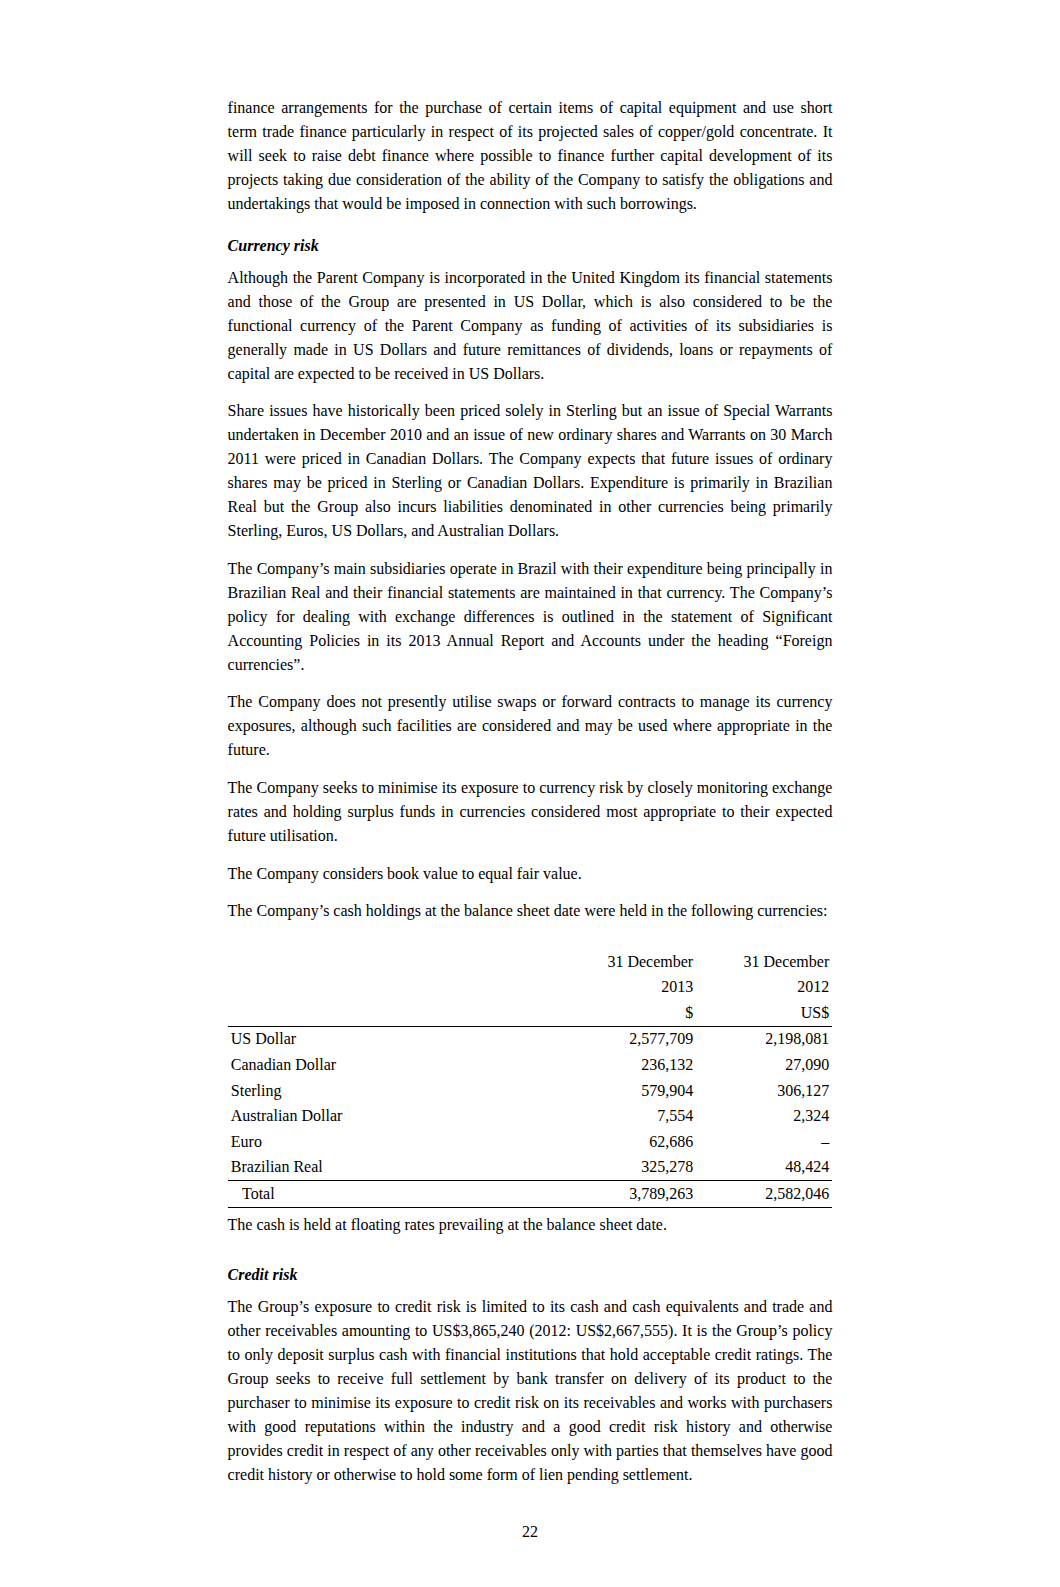finance arrangements for the purchase of certain items of capital equipment and use short term trade finance particularly in respect of its projected sales of copper/gold concentrate. It will seek to raise debt finance where possible to finance further capital development of its projects taking due consideration of the ability of the Company to satisfy the obligations and undertakings that would be imposed in connection with such borrowings.
Currency risk
Although the Parent Company is incorporated in the United Kingdom its financial statements and those of the Group are presented in US Dollar, which is also considered to be the functional currency of the Parent Company as funding of activities of its subsidiaries is generally made in US Dollars and future remittances of dividends, loans or repayments of capital are expected to be received in US Dollars.
Share issues have historically been priced solely in Sterling but an issue of Special Warrants undertaken in December 2010 and an issue of new ordinary shares and Warrants on 30 March 2011 were priced in Canadian Dollars. The Company expects that future issues of ordinary shares may be priced in Sterling or Canadian Dollars. Expenditure is primarily in Brazilian Real but the Group also incurs liabilities denominated in other currencies being primarily Sterling, Euros, US Dollars, and Australian Dollars.
The Company’s main subsidiaries operate in Brazil with their expenditure being principally in Brazilian Real and their financial statements are maintained in that currency. The Company’s policy for dealing with exchange differences is outlined in the statement of Significant Accounting Policies in its 2013 Annual Report and Accounts under the heading “Foreign currencies”.
The Company does not presently utilise swaps or forward contracts to manage its currency exposures, although such facilities are considered and may be used where appropriate in the future.
The Company seeks to minimise its exposure to currency risk by closely monitoring exchange rates and holding surplus funds in currencies considered most appropriate to their expected future utilisation.
The Company considers book value to equal fair value.
The Company’s cash holdings at the balance sheet date were held in the following currencies:
| | 31 December | 31 December |
| | 2013 | 2012 |
| | $ | US$ |
| US Dollar | 2,577,709 | 2,198,081 |
| Canadian Dollar | 236,132 | 27,090 |
| Sterling | 579,904 | 306,127 |
| Australian Dollar | 7,554 | 2,324 |
| Euro | 62,686 | – |
| Brazilian Real | 325,278 | 48,424 |
| Total | 3,789,263 | 2,582,046 |
The cash is held at floating rates prevailing at the balance sheet date.
Credit risk
The Group’s exposure to credit risk is limited to its cash and cash equivalents and trade and other receivables amounting to US$3,865,240 (2012: US$2,667,555). It is the Group’s policy to only deposit surplus cash with financial institutions that hold acceptable credit ratings. The Group seeks to receive full settlement by bank transfer on delivery of its product to the purchaser to minimise its exposure to credit risk on its receivables and works with purchasers with good reputations within the industry and a good credit risk history and otherwise provides credit in respect of any other receivables only with parties that themselves have good credit history or otherwise to hold some form of lien pending settlement.
22